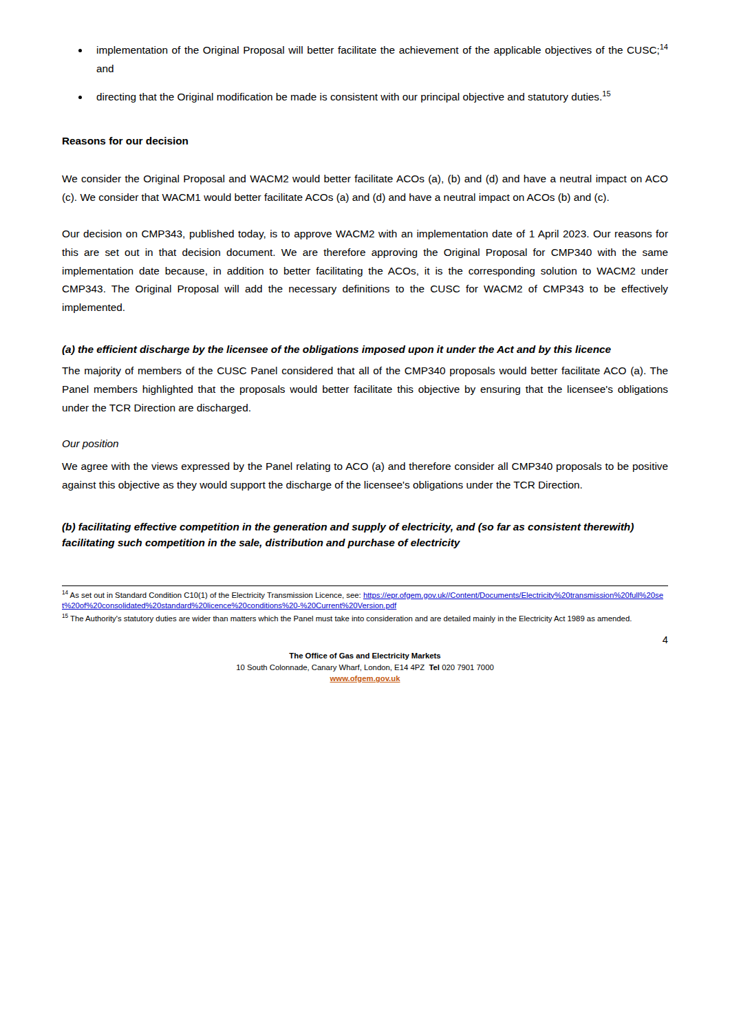implementation of the Original Proposal will better facilitate the achievement of the applicable objectives of the CUSC;14 and
directing that the Original modification be made is consistent with our principal objective and statutory duties.15
Reasons for our decision
We consider the Original Proposal and WACM2 would better facilitate ACOs (a), (b) and (d) and have a neutral impact on ACO (c). We consider that WACM1 would better facilitate ACOs (a) and (d) and have a neutral impact on ACOs (b) and (c).
Our decision on CMP343, published today, is to approve WACM2 with an implementation date of 1 April 2023. Our reasons for this are set out in that decision document. We are therefore approving the Original Proposal for CMP340 with the same implementation date because, in addition to better facilitating the ACOs, it is the corresponding solution to WACM2 under CMP343. The Original Proposal will add the necessary definitions to the CUSC for WACM2 of CMP343 to be effectively implemented.
(a) the efficient discharge by the licensee of the obligations imposed upon it under the Act and by this licence
The majority of members of the CUSC Panel considered that all of the CMP340 proposals would better facilitate ACO (a). The Panel members highlighted that the proposals would better facilitate this objective by ensuring that the licensee's obligations under the TCR Direction are discharged.
Our position
We agree with the views expressed by the Panel relating to ACO (a) and therefore consider all CMP340 proposals to be positive against this objective as they would support the discharge of the licensee's obligations under the TCR Direction.
(b) facilitating effective competition in the generation and supply of electricity, and (so far as consistent therewith) facilitating such competition in the sale, distribution and purchase of electricity
14 As set out in Standard Condition C10(1) of the Electricity Transmission Licence, see: https://epr.ofgem.gov.uk//Content/Documents/Electricity%20transmission%20full%20set%20of%20consolidated%20standard%20licence%20conditions%20-%20Current%20Version.pdf
15 The Authority's statutory duties are wider than matters which the Panel must take into consideration and are detailed mainly in the Electricity Act 1989 as amended.
4
The Office of Gas and Electricity Markets
10 South Colonnade, Canary Wharf, London, E14 4PZ Tel 020 7901 7000
www.ofgem.gov.uk